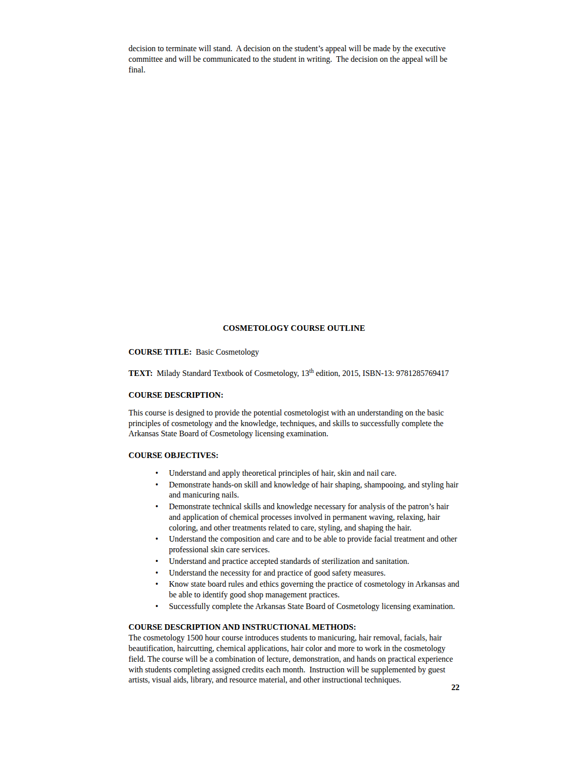decision to terminate will stand. A decision on the student’s appeal will be made by the executive committee and will be communicated to the student in writing. The decision on the appeal will be final.
COSMETOLOGY COURSE OUTLINE
COURSE TITLE: Basic Cosmetology
TEXT: Milady Standard Textbook of Cosmetology, 13th edition, 2015, ISBN-13: 9781285769417
COURSE DESCRIPTION:
This course is designed to provide the potential cosmetologist with an understanding on the basic principles of cosmetology and the knowledge, techniques, and skills to successfully complete the Arkansas State Board of Cosmetology licensing examination.
COURSE OBJECTIVES:
Understand and apply theoretical principles of hair, skin and nail care.
Demonstrate hands-on skill and knowledge of hair shaping, shampooing, and styling hair and manicuring nails.
Demonstrate technical skills and knowledge necessary for analysis of the patron’s hair and application of chemical processes involved in permanent waving, relaxing, hair coloring, and other treatments related to care, styling, and shaping the hair.
Understand the composition and care and to be able to provide facial treatment and other professional skin care services.
Understand and practice accepted standards of sterilization and sanitation.
Understand the necessity for and practice of good safety measures.
Know state board rules and ethics governing the practice of cosmetology in Arkansas and be able to identify good shop management practices.
Successfully complete the Arkansas State Board of Cosmetology licensing examination.
COURSE DESCRIPTION AND INSTRUCTIONAL METHODS:
The cosmetology 1500 hour course introduces students to manicuring, hair removal, facials, hair beautification, haircutting, chemical applications, hair color and more to work in the cosmetology field. The course will be a combination of lecture, demonstration, and hands on practical experience with students completing assigned credits each month. Instruction will be supplemented by guest artists, visual aids, library, and resource material, and other instructional techniques.
22